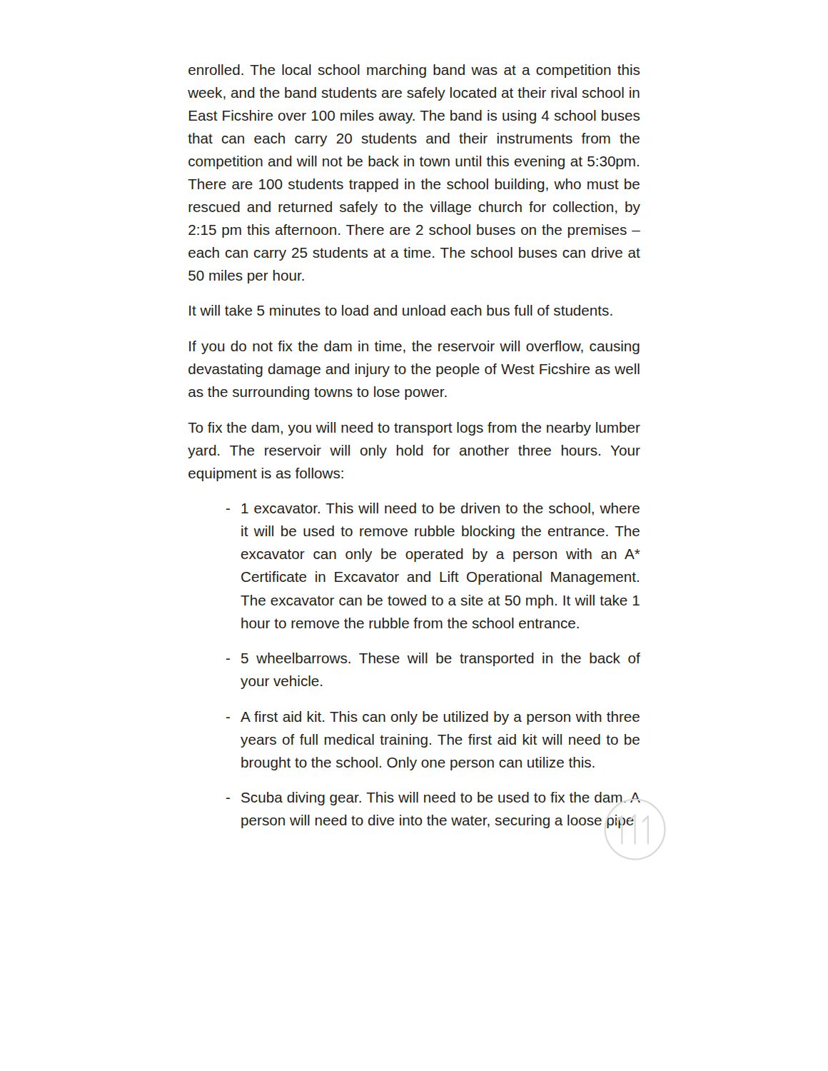enrolled. The local school marching band was at a competition this week, and the band students are safely located at their rival school in East Ficshire over 100 miles away. The band is using 4 school buses that can each carry 20 students and their instruments from the competition and will not be back in town until this evening at 5:30pm. There are 100 students trapped in the school building, who must be rescued and returned safely to the village church for collection, by 2:15 pm this afternoon. There are 2 school buses on the premises – each can carry 25 students at a time. The school buses can drive at 50 miles per hour.
It will take 5 minutes to load and unload each bus full of students.
If you do not fix the dam in time, the reservoir will overflow, causing devastating damage and injury to the people of West Ficshire as well as the surrounding towns to lose power.
To fix the dam, you will need to transport logs from the nearby lumber yard. The reservoir will only hold for another three hours. Your equipment is as follows:
1 excavator. This will need to be driven to the school, where it will be used to remove rubble blocking the entrance. The excavator can only be operated by a person with an A* Certificate in Excavator and Lift Operational Management. The excavator can be towed to a site at 50 mph. It will take 1 hour to remove the rubble from the school entrance.
5 wheelbarrows. These will be transported in the back of your vehicle.
A first aid kit. This can only be utilized by a person with three years of full medical training. The first aid kit will need to be brought to the school. Only one person can utilize this.
Scuba diving gear. This will need to be used to fix the dam. A person will need to dive into the water, securing a loose pipe